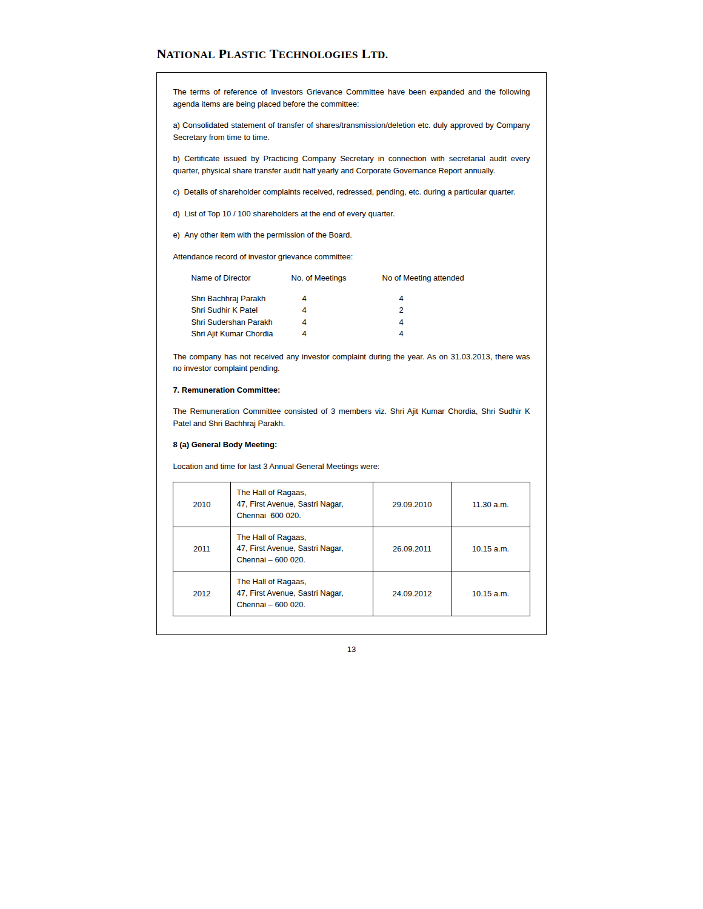NATIONAL PLASTIC TECHNOLOGIES LTD.
The terms of reference of Investors Grievance Committee have been expanded and the following agenda items are being placed before the committee:
a) Consolidated statement of transfer of shares/transmission/deletion etc. duly approved by Company Secretary from time to time.
b) Certificate issued by Practicing Company Secretary in connection with secretarial audit every quarter, physical share transfer audit half yearly and Corporate Governance Report annually.
c) Details of shareholder complaints received, redressed, pending, etc. during a particular quarter.
d) List of Top 10 / 100 shareholders at the end of every quarter.
e) Any other item with the permission of the Board.
Attendance record of investor grievance committee:
| Name of Director | No. of Meetings | No of Meeting attended |
| --- | --- | --- |
| Shri Bachhraj Parakh | 4 | 4 |
| Shri Sudhir K Patel | 4 | 2 |
| Shri Sudershan Parakh | 4 | 4 |
| Shri Ajit Kumar Chordia | 4 | 4 |
The company has not received any investor complaint during the year. As on 31.03.2013, there was no investor complaint pending.
7. Remuneration Committee:
The Remuneration Committee consisted of 3 members viz. Shri Ajit Kumar Chordia, Shri Sudhir K Patel and Shri Bachhraj Parakh.
8 (a) General Body Meeting:
Location and time for last 3 Annual General Meetings were:
| 2010 | The Hall of Ragaas, 47, First Avenue, Sastri Nagar, Chennai 600 020. | 29.09.2010 | 11.30 a.m. |
| 2011 | The Hall of Ragaas, 47, First Avenue, Sastri Nagar, Chennai – 600 020. | 26.09.2011 | 10.15 a.m. |
| 2012 | The Hall of Ragaas, 47, First Avenue, Sastri Nagar, Chennai – 600 020. | 24.09.2012 | 10.15 a.m. |
13